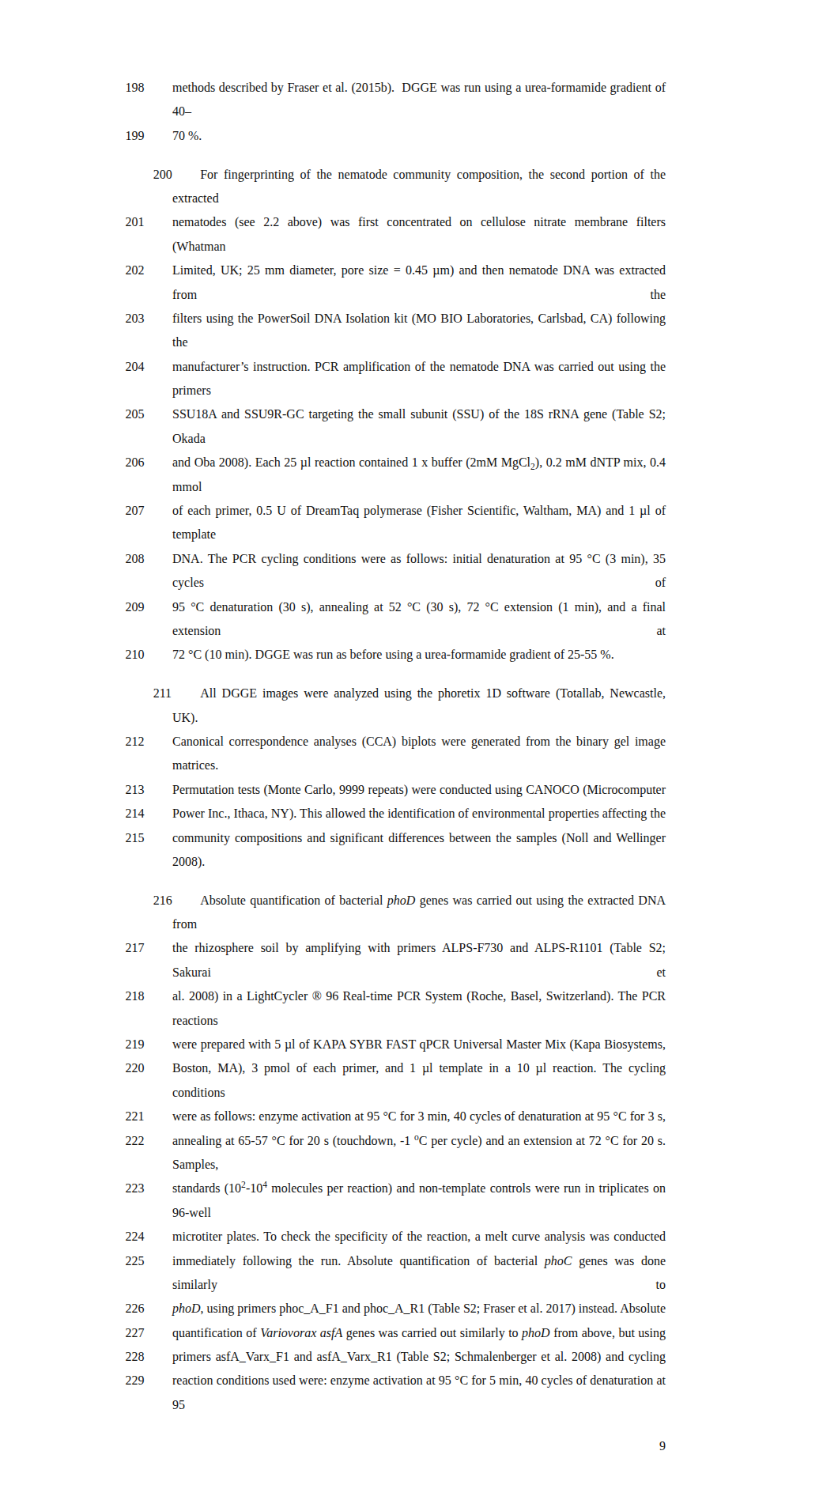methods described by Fraser et al. (2015b). DGGE was run using a urea-formamide gradient of 40– 70 %.
For fingerprinting of the nematode community composition, the second portion of the extracted nematodes (see 2.2 above) was first concentrated on cellulose nitrate membrane filters (Whatman Limited, UK; 25 mm diameter, pore size = 0.45 µm) and then nematode DNA was extracted from the filters using the PowerSoil DNA Isolation kit (MO BIO Laboratories, Carlsbad, CA) following the manufacturer’s instruction. PCR amplification of the nematode DNA was carried out using the primers SSU18A and SSU9R-GC targeting the small subunit (SSU) of the 18S rRNA gene (Table S2; Okada and Oba 2008). Each 25 µl reaction contained 1 x buffer (2mM MgCl2), 0.2 mM dNTP mix, 0.4 mmol of each primer, 0.5 U of DreamTaq polymerase (Fisher Scientific, Waltham, MA) and 1 µl of template DNA. The PCR cycling conditions were as follows: initial denaturation at 95 °C (3 min), 35 cycles of 95 °C denaturation (30 s), annealing at 52 °C (30 s), 72 °C extension (1 min), and a final extension at 72 °C (10 min). DGGE was run as before using a urea-formamide gradient of 25-55 %.
All DGGE images were analyzed using the phoretix 1D software (Totallab, Newcastle, UK). Canonical correspondence analyses (CCA) biplots were generated from the binary gel image matrices. Permutation tests (Monte Carlo, 9999 repeats) were conducted using CANOCO (Microcomputer Power Inc., Ithaca, NY). This allowed the identification of environmental properties affecting the community compositions and significant differences between the samples (Noll and Wellinger 2008).
Absolute quantification of bacterial phoD genes was carried out using the extracted DNA from the rhizosphere soil by amplifying with primers ALPS-F730 and ALPS-R1101 (Table S2; Sakurai et al. 2008) in a LightCycler ® 96 Real-time PCR System (Roche, Basel, Switzerland). The PCR reactions were prepared with 5 µl of KAPA SYBR FAST qPCR Universal Master Mix (Kapa Biosystems, Boston, MA), 3 pmol of each primer, and 1 µl template in a 10 µl reaction. The cycling conditions were as follows: enzyme activation at 95 °C for 3 min, 40 cycles of denaturation at 95 °C for 3 s, annealing at 65-57 °C for 20 s (touchdown, -1 oC per cycle) and an extension at 72 °C for 20 s. Samples, standards (102-104 molecules per reaction) and non-template controls were run in triplicates on 96-well microtiter plates. To check the specificity of the reaction, a melt curve analysis was conducted immediately following the run. Absolute quantification of bacterial phoC genes was done similarly to phoD, using primers phoc_A_F1 and phoc_A_R1 (Table S2; Fraser et al. 2017) instead. Absolute quantification of Variovorax asfA genes was carried out similarly to phoD from above, but using primers asfA_Varx_F1 and asfA_Varx_R1 (Table S2; Schmalenberger et al. 2008) and cycling reaction conditions used were: enzyme activation at 95 °C for 5 min, 40 cycles of denaturation at 95
9